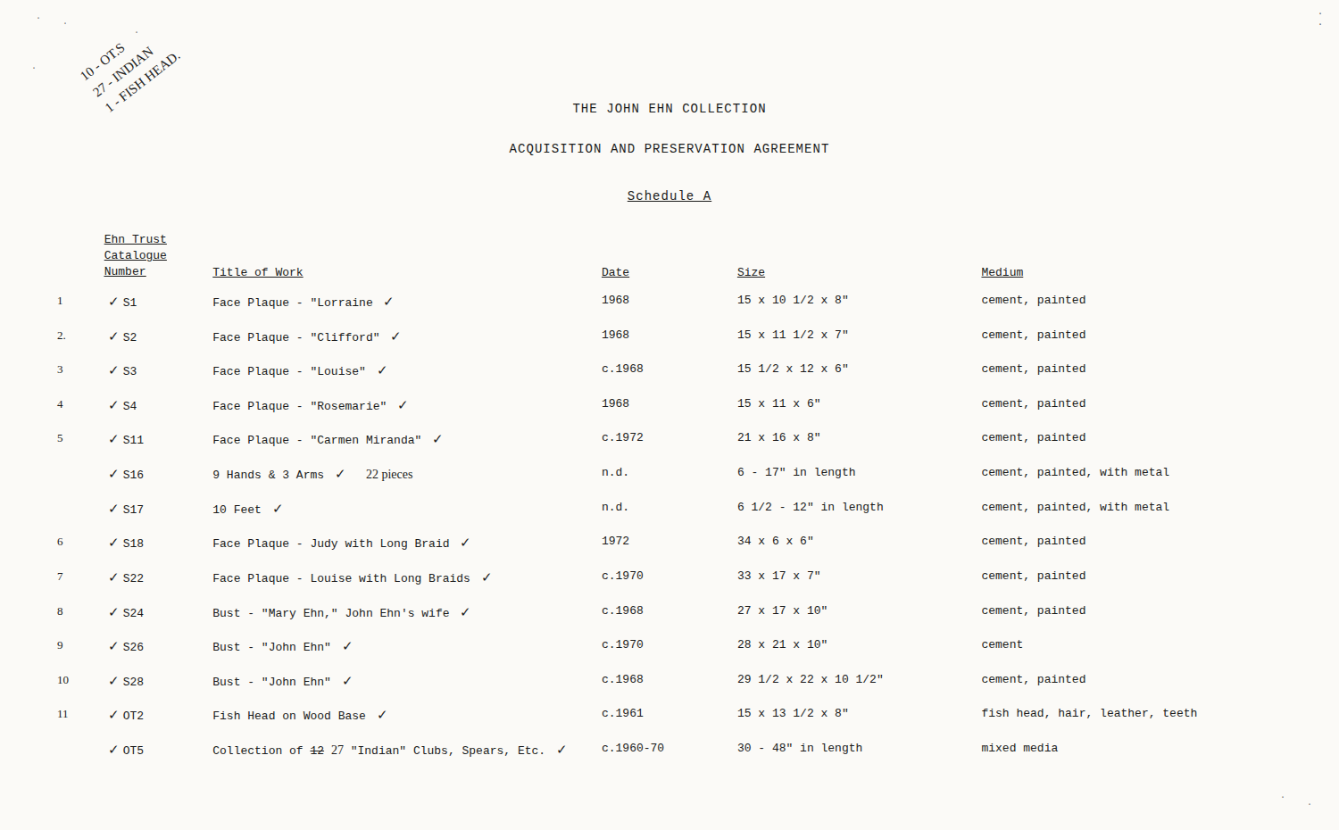· · · · · ·
·
·
10 - OT.S
27 - INDIAN
1 - FISH HEAD.
THE JOHN EHN COLLECTION
ACQUISITION AND PRESERVATION AGREEMENT
Schedule A
| | Ehn Trust Catalogue Number | Title of Work | Date | Size | Medium |
| --- | --- | --- | --- | --- | --- |
| 1 | ✓ S1 | Face Plaque - "Lorraine ✓ | 1968 | 15 x 10 1/2 x 8" | cement, painted |
| 2. | ✓ S2 | Face Plaque - "Clifford" ✓ | 1968 | 15 x 11 1/2 x 7" | cement, painted |
| 3 | ✓ S3 | Face Plaque - "Louise" ✓ | c.1968 | 15 1/2 x 12 x 6" | cement, painted |
| 4 | ✓ S4 | Face Plaque - "Rosemarie" ✓ | 1968 | 15 x 11 x 6" | cement, painted |
| 5 | ✓ S11 | Face Plaque - "Carmen Miranda" ✓ | c.1972 | 21 x 16 x 8" | cement, painted |
| | ✓ S16 | 9 Hands & 3 Arms ✓ 22 pieces | n.d. | 6 - 17" in length | cement, painted, with metal |
| | ✓ S17 | 10 Feet ✓ | n.d. | 6 1/2 - 12" in length | cement, painted, with metal |
| 6 | ✓ S18 | Face Plaque - Judy with Long Braid ✓ | 1972 | 34 x 6 x 6" | cement, painted |
| 7 | ✓ S22 | Face Plaque - Louise with Long Braids ✓ | c.1970 | 33 x 17 x 7" | cement, painted |
| 8 | ✓ S24 | Bust - "Mary Ehn," John Ehn's wife ✓ | c.1968 | 27 x 17 x 10" | cement, painted |
| 9 | ✓ S26 | Bust - "John Ehn" ✓ | c.1970 | 28 x 21 x 10" | cement |
| 10 | ✓ S28 | Bust - "John Ehn" ✓ | c.1968 | 29 1/2 x 22 x 10 1/2" | cement, painted |
| 11 | ✓ OT2 | Fish Head on Wood Base ✓ | c.1961 | 15 x 13 1/2 x 8" | fish head, hair, leather, teeth |
| | ✓ OT5 | Collection of 12 27 "Indian" Clubs, Spears, Etc. ✓ | c.1960-70 | 30 - 48" in length | mixed media |